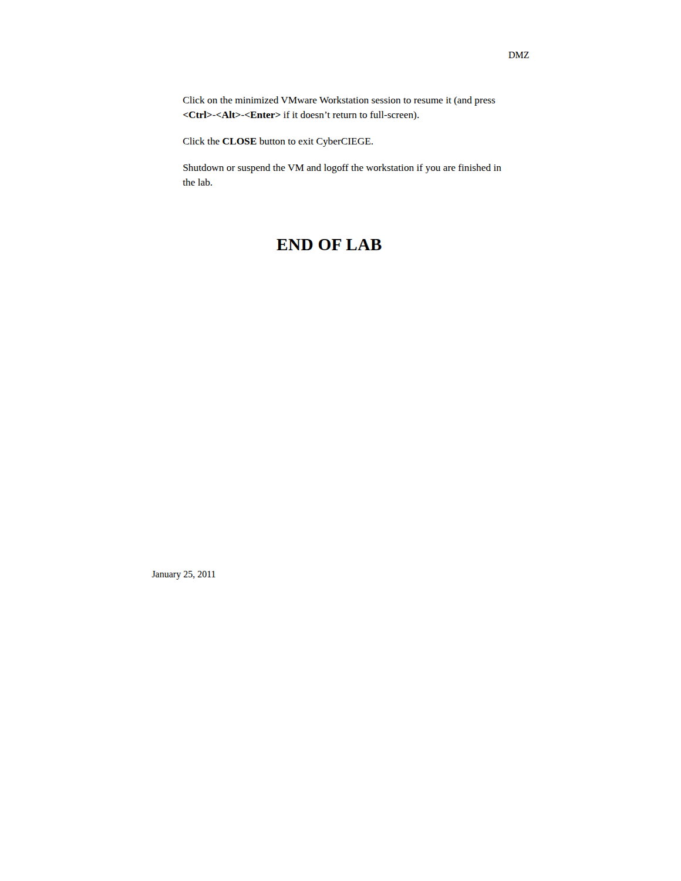DMZ
Click on the minimized VMware Workstation session to resume it (and press <Ctrl>-<Alt>-<Enter> if it doesn’t return to full-screen).
Click the CLOSE button to exit CyberCIEGE.
Shutdown or suspend the VM and logoff the workstation if you are finished in the lab.
END OF LAB
January 25, 2011